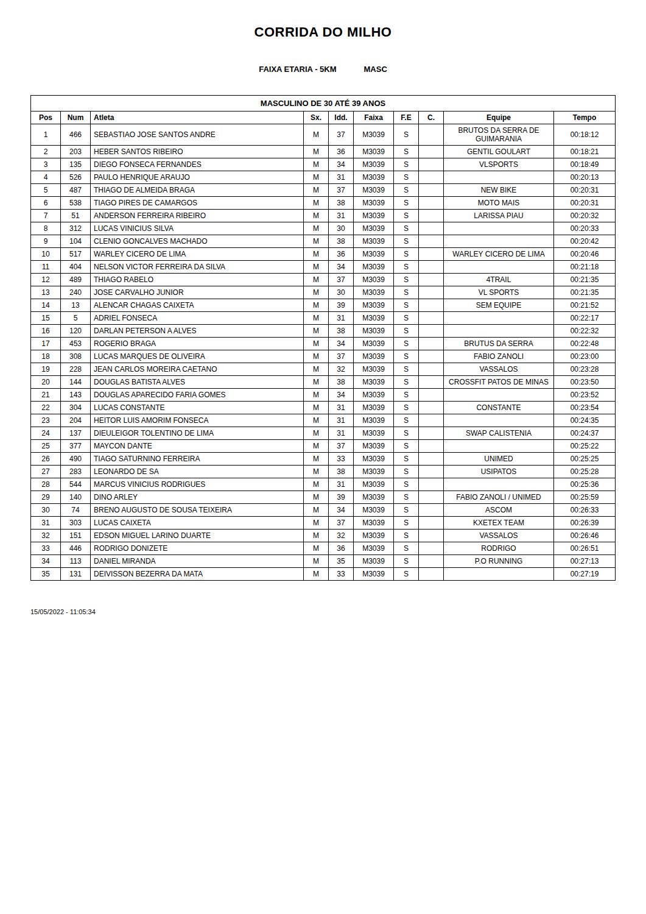CORRIDA DO MILHO
FAIXA ETARIA - 5KM MASC
MASCULINO DE 30 ATÉ 39 ANOS
| Pos | Num | Atleta | Sx. | Idd. | Faixa | F.E | C. | Equipe | Tempo |
| --- | --- | --- | --- | --- | --- | --- | --- | --- | --- |
| 1 | 466 | SEBASTIAO JOSE SANTOS ANDRE | M | 37 | M3039 | S | | BRUTOS DA SERRA DE GUIMARANIA | 00:18:12 |
| 2 | 203 | HEBER SANTOS RIBEIRO | M | 36 | M3039 | S | | GENTIL GOULART | 00:18:21 |
| 3 | 135 | DIEGO FONSECA FERNANDES | M | 34 | M3039 | S | | VLSPORTS | 00:18:49 |
| 4 | 526 | PAULO HENRIQUE ARAUJO | M | 31 | M3039 | S | | | 00:20:13 |
| 5 | 487 | THIAGO DE ALMEIDA BRAGA | M | 37 | M3039 | S | | NEW BIKE | 00:20:31 |
| 6 | 538 | TIAGO PIRES DE CAMARGOS | M | 38 | M3039 | S | | MOTO MAIS | 00:20:31 |
| 7 | 51 | ANDERSON FERREIRA RIBEIRO | M | 31 | M3039 | S | | LARISSA PIAU | 00:20:32 |
| 8 | 312 | LUCAS VINICIUS SILVA | M | 30 | M3039 | S | | | 00:20:33 |
| 9 | 104 | CLENIO GONCALVES MACHADO | M | 38 | M3039 | S | | | 00:20:42 |
| 10 | 517 | WARLEY CICERO DE LIMA | M | 36 | M3039 | S | | WARLEY CICERO DE LIMA | 00:20:46 |
| 11 | 404 | NELSON VICTOR FERREIRA DA SILVA | M | 34 | M3039 | S | | | 00:21:18 |
| 12 | 489 | THIAGO RABELO | M | 37 | M3039 | S | | 4TRAIL | 00:21:35 |
| 13 | 240 | JOSE CARVALHO JUNIOR | M | 30 | M3039 | S | | VL SPORTS | 00:21:35 |
| 14 | 13 | ALENCAR CHAGAS CAIXETA | M | 39 | M3039 | S | | SEM EQUIPE | 00:21:52 |
| 15 | 5 | ADRIEL FONSECA | M | 31 | M3039 | S | | | 00:22:17 |
| 16 | 120 | DARLAN PETERSON A ALVES | M | 38 | M3039 | S | | | 00:22:32 |
| 17 | 453 | ROGERIO BRAGA | M | 34 | M3039 | S | | BRUTUS DA SERRA | 00:22:48 |
| 18 | 308 | LUCAS MARQUES DE OLIVEIRA | M | 37 | M3039 | S | | FABIO ZANOLI | 00:23:00 |
| 19 | 228 | JEAN CARLOS MOREIRA CAETANO | M | 32 | M3039 | S | | VASSALOS | 00:23:28 |
| 20 | 144 | DOUGLAS BATISTA ALVES | M | 38 | M3039 | S | | CROSSFIT PATOS DE MINAS | 00:23:50 |
| 21 | 143 | DOUGLAS APARECIDO FARIA GOMES | M | 34 | M3039 | S | | | 00:23:52 |
| 22 | 304 | LUCAS CONSTANTE | M | 31 | M3039 | S | | CONSTANTE | 00:23:54 |
| 23 | 204 | HEITOR LUIS AMORIM FONSECA | M | 31 | M3039 | S | | | 00:24:35 |
| 24 | 137 | DIEULEIGOR TOLENTINO DE LIMA | M | 31 | M3039 | S | | SWAP CALISTENIA | 00:24:37 |
| 25 | 377 | MAYCON DANTE | M | 37 | M3039 | S | | | 00:25:22 |
| 26 | 490 | TIAGO SATURNINO FERREIRA | M | 33 | M3039 | S | | UNIMED | 00:25:25 |
| 27 | 283 | LEONARDO DE SA | M | 38 | M3039 | S | | USIPATOS | 00:25:28 |
| 28 | 544 | MARCUS VINICIUS RODRIGUES | M | 31 | M3039 | S | | | 00:25:36 |
| 29 | 140 | DINO ARLEY | M | 39 | M3039 | S | | FABIO ZANOLI / UNIMED | 00:25:59 |
| 30 | 74 | BRENO AUGUSTO DE SOUSA TEIXEIRA | M | 34 | M3039 | S | | ASCOM | 00:26:33 |
| 31 | 303 | LUCAS CAIXETA | M | 37 | M3039 | S | | KXETEX TEAM | 00:26:39 |
| 32 | 151 | EDSON MIGUEL LARINO DUARTE | M | 32 | M3039 | S | | VASSALOS | 00:26:46 |
| 33 | 446 | RODRIGO DONIZETE | M | 36 | M3039 | S | | RODRIGO | 00:26:51 |
| 34 | 113 | DANIEL MIRANDA | M | 35 | M3039 | S | | P.O RUNNING | 00:27:13 |
| 35 | 131 | DEIVISSON BEZERRA DA MATA | M | 33 | M3039 | S | | | 00:27:19 |
15/05/2022 - 11:05:34